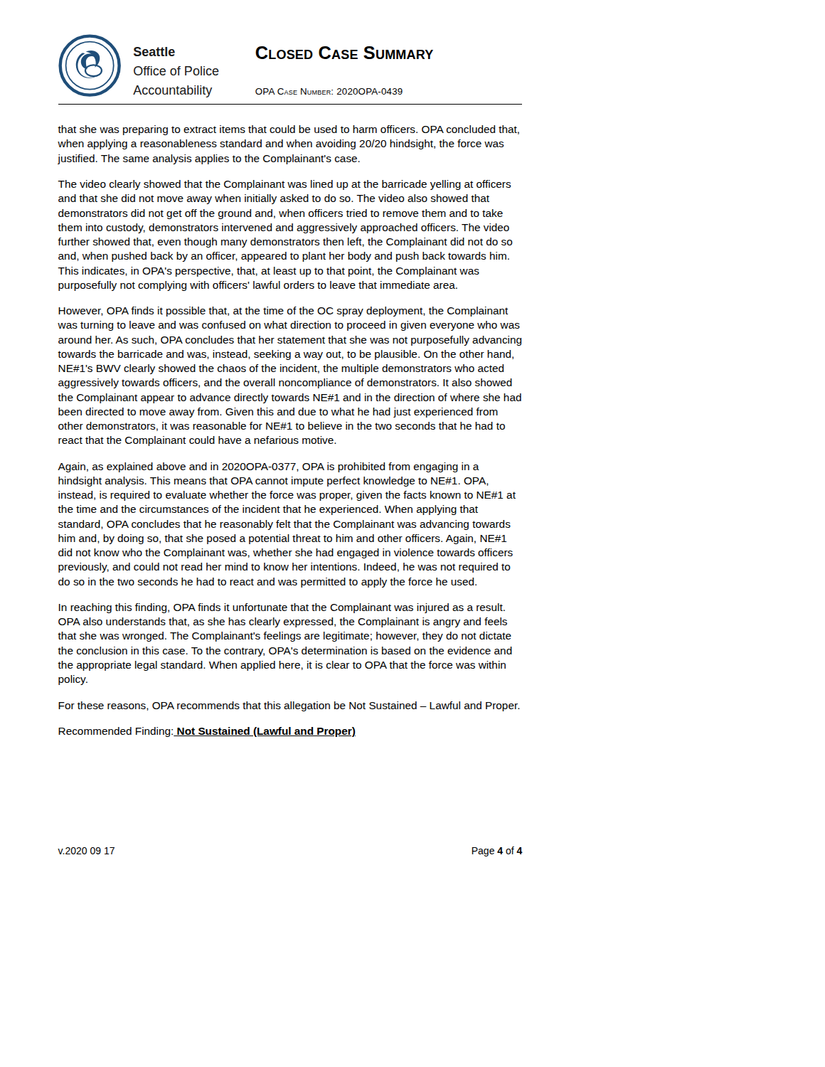Seattle
Office of Police
Accountability
Closed Case Summary
OPA Case Number: 2020OPA-0439
that she was preparing to extract items that could be used to harm officers. OPA concluded that, when applying a reasonableness standard and when avoiding 20/20 hindsight, the force was justified. The same analysis applies to the Complainant's case.
The video clearly showed that the Complainant was lined up at the barricade yelling at officers and that she did not move away when initially asked to do so. The video also showed that demonstrators did not get off the ground and, when officers tried to remove them and to take them into custody, demonstrators intervened and aggressively approached officers. The video further showed that, even though many demonstrators then left, the Complainant did not do so and, when pushed back by an officer, appeared to plant her body and push back towards him. This indicates, in OPA's perspective, that, at least up to that point, the Complainant was purposefully not complying with officers' lawful orders to leave that immediate area.
However, OPA finds it possible that, at the time of the OC spray deployment, the Complainant was turning to leave and was confused on what direction to proceed in given everyone who was around her. As such, OPA concludes that her statement that she was not purposefully advancing towards the barricade and was, instead, seeking a way out, to be plausible. On the other hand, NE#1's BWV clearly showed the chaos of the incident, the multiple demonstrators who acted aggressively towards officers, and the overall noncompliance of demonstrators. It also showed the Complainant appear to advance directly towards NE#1 and in the direction of where she had been directed to move away from. Given this and due to what he had just experienced from other demonstrators, it was reasonable for NE#1 to believe in the two seconds that he had to react that the Complainant could have a nefarious motive.
Again, as explained above and in 2020OPA-0377, OPA is prohibited from engaging in a hindsight analysis. This means that OPA cannot impute perfect knowledge to NE#1. OPA, instead, is required to evaluate whether the force was proper, given the facts known to NE#1 at the time and the circumstances of the incident that he experienced. When applying that standard, OPA concludes that he reasonably felt that the Complainant was advancing towards him and, by doing so, that she posed a potential threat to him and other officers. Again, NE#1 did not know who the Complainant was, whether she had engaged in violence towards officers previously, and could not read her mind to know her intentions. Indeed, he was not required to do so in the two seconds he had to react and was permitted to apply the force he used.
In reaching this finding, OPA finds it unfortunate that the Complainant was injured as a result. OPA also understands that, as she has clearly expressed, the Complainant is angry and feels that she was wronged. The Complainant's feelings are legitimate; however, they do not dictate the conclusion in this case. To the contrary, OPA's determination is based on the evidence and the appropriate legal standard. When applied here, it is clear to OPA that the force was within policy.
For these reasons, OPA recommends that this allegation be Not Sustained – Lawful and Proper.
Recommended Finding: Not Sustained (Lawful and Proper)
v.2020 09 17
Page 4 of 4